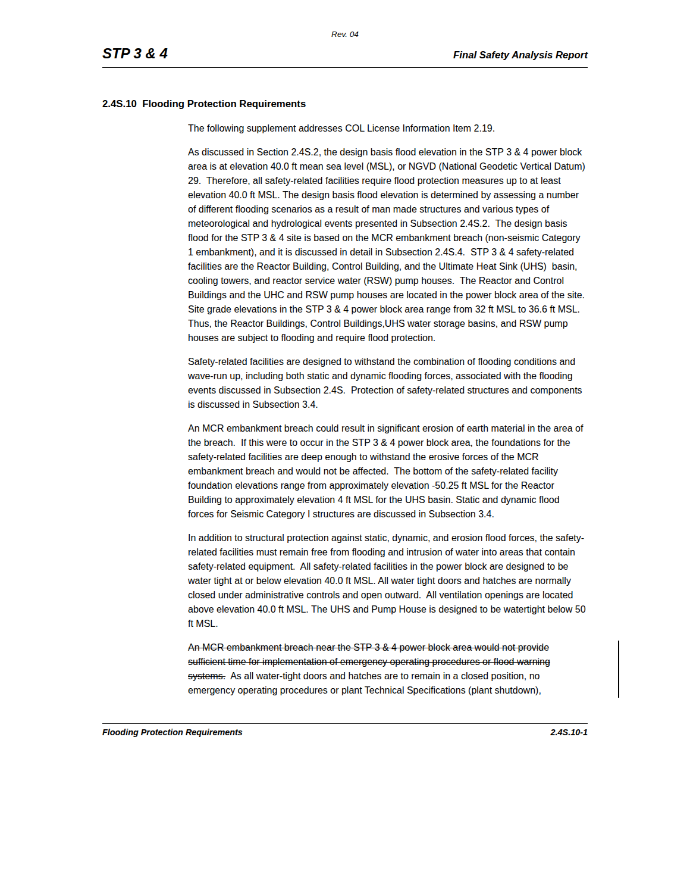Rev. 04
STP 3 & 4
Final Safety Analysis Report
2.4S.10 Flooding Protection Requirements
The following supplement addresses COL License Information Item 2.19.
As discussed in Section 2.4S.2, the design basis flood elevation in the STP 3 & 4 power block area is at elevation 40.0 ft mean sea level (MSL), or NGVD (National Geodetic Vertical Datum) 29. Therefore, all safety-related facilities require flood protection measures up to at least elevation 40.0 ft MSL. The design basis flood elevation is determined by assessing a number of different flooding scenarios as a result of man made structures and various types of meteorological and hydrological events presented in Subsection 2.4S.2. The design basis flood for the STP 3 & 4 site is based on the MCR embankment breach (non-seismic Category 1 embankment), and it is discussed in detail in Subsection 2.4S.4. STP 3 & 4 safety-related facilities are the Reactor Building, Control Building, and the Ultimate Heat Sink (UHS) basin, cooling towers, and reactor service water (RSW) pump houses. The Reactor and Control Buildings and the UHC and RSW pump houses are located in the power block area of the site. Site grade elevations in the STP 3 & 4 power block area range from 32 ft MSL to 36.6 ft MSL. Thus, the Reactor Buildings, Control Buildings,UHS water storage basins, and RSW pump houses are subject to flooding and require flood protection.
Safety-related facilities are designed to withstand the combination of flooding conditions and wave-run up, including both static and dynamic flooding forces, associated with the flooding events discussed in Subsection 2.4S. Protection of safety-related structures and components is discussed in Subsection 3.4.
An MCR embankment breach could result in significant erosion of earth material in the area of the breach. If this were to occur in the STP 3 & 4 power block area, the foundations for the safety-related facilities are deep enough to withstand the erosive forces of the MCR embankment breach and would not be affected. The bottom of the safety-related facility foundation elevations range from approximately elevation -50.25 ft MSL for the Reactor Building to approximately elevation 4 ft MSL for the UHS basin. Static and dynamic flood forces for Seismic Category I structures are discussed in Subsection 3.4.
In addition to structural protection against static, dynamic, and erosion flood forces, the safety-related facilities must remain free from flooding and intrusion of water into areas that contain safety-related equipment. All safety-related facilities in the power block are designed to be water tight at or below elevation 40.0 ft MSL. All water tight doors and hatches are normally closed under administrative controls and open outward. All ventilation openings are located above elevation 40.0 ft MSL. The UHS and Pump House is designed to be watertight below 50 ft MSL.
An MCR embankment breach near the STP 3 & 4 power block area would not provide sufficient time for implementation of emergency operating procedures or flood warning systems. As all water-tight doors and hatches are to remain in a closed position, no emergency operating procedures or plant Technical Specifications (plant shutdown),
Flooding Protection Requirements
2.4S.10-1